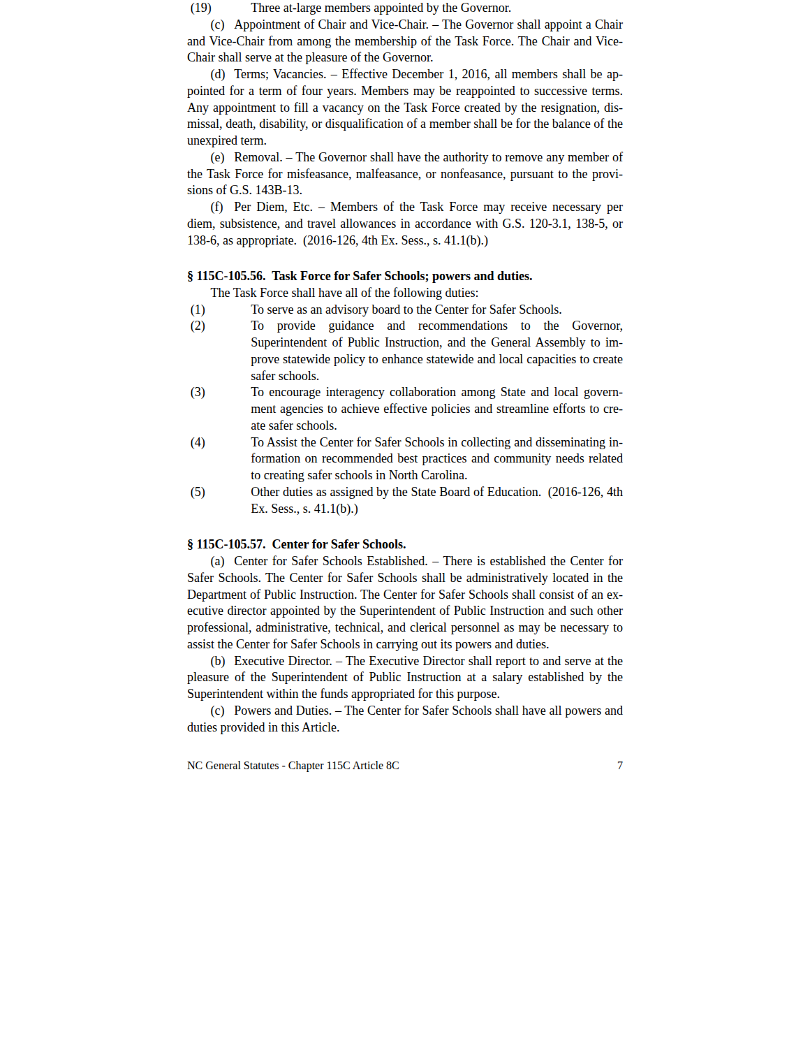(19) Three at-large members appointed by the Governor.
(c) Appointment of Chair and Vice-Chair. – The Governor shall appoint a Chair and Vice-Chair from among the membership of the Task Force. The Chair and Vice-Chair shall serve at the pleasure of the Governor.
(d) Terms; Vacancies. – Effective December 1, 2016, all members shall be appointed for a term of four years. Members may be reappointed to successive terms. Any appointment to fill a vacancy on the Task Force created by the resignation, dismissal, death, disability, or disqualification of a member shall be for the balance of the unexpired term.
(e) Removal. – The Governor shall have the authority to remove any member of the Task Force for misfeasance, malfeasance, or nonfeasance, pursuant to the provisions of G.S. 143B-13.
(f) Per Diem, Etc. – Members of the Task Force may receive necessary per diem, subsistence, and travel allowances in accordance with G.S. 120-3.1, 138-5, or 138-6, as appropriate. (2016-126, 4th Ex. Sess., s. 41.1(b).)
§ 115C-105.56. Task Force for Safer Schools; powers and duties.
The Task Force shall have all of the following duties:
(1) To serve as an advisory board to the Center for Safer Schools.
(2) To provide guidance and recommendations to the Governor, Superintendent of Public Instruction, and the General Assembly to improve statewide policy to enhance statewide and local capacities to create safer schools.
(3) To encourage interagency collaboration among State and local government agencies to achieve effective policies and streamline efforts to create safer schools.
(4) To Assist the Center for Safer Schools in collecting and disseminating information on recommended best practices and community needs related to creating safer schools in North Carolina.
(5) Other duties as assigned by the State Board of Education. (2016-126, 4th Ex. Sess., s. 41.1(b).)
§ 115C-105.57. Center for Safer Schools.
(a) Center for Safer Schools Established. – There is established the Center for Safer Schools. The Center for Safer Schools shall be administratively located in the Department of Public Instruction. The Center for Safer Schools shall consist of an executive director appointed by the Superintendent of Public Instruction and such other professional, administrative, technical, and clerical personnel as may be necessary to assist the Center for Safer Schools in carrying out its powers and duties.
(b) Executive Director. – The Executive Director shall report to and serve at the pleasure of the Superintendent of Public Instruction at a salary established by the Superintendent within the funds appropriated for this purpose.
(c) Powers and Duties. – The Center for Safer Schools shall have all powers and duties provided in this Article.
NC General Statutes - Chapter 115C Article 8C 7